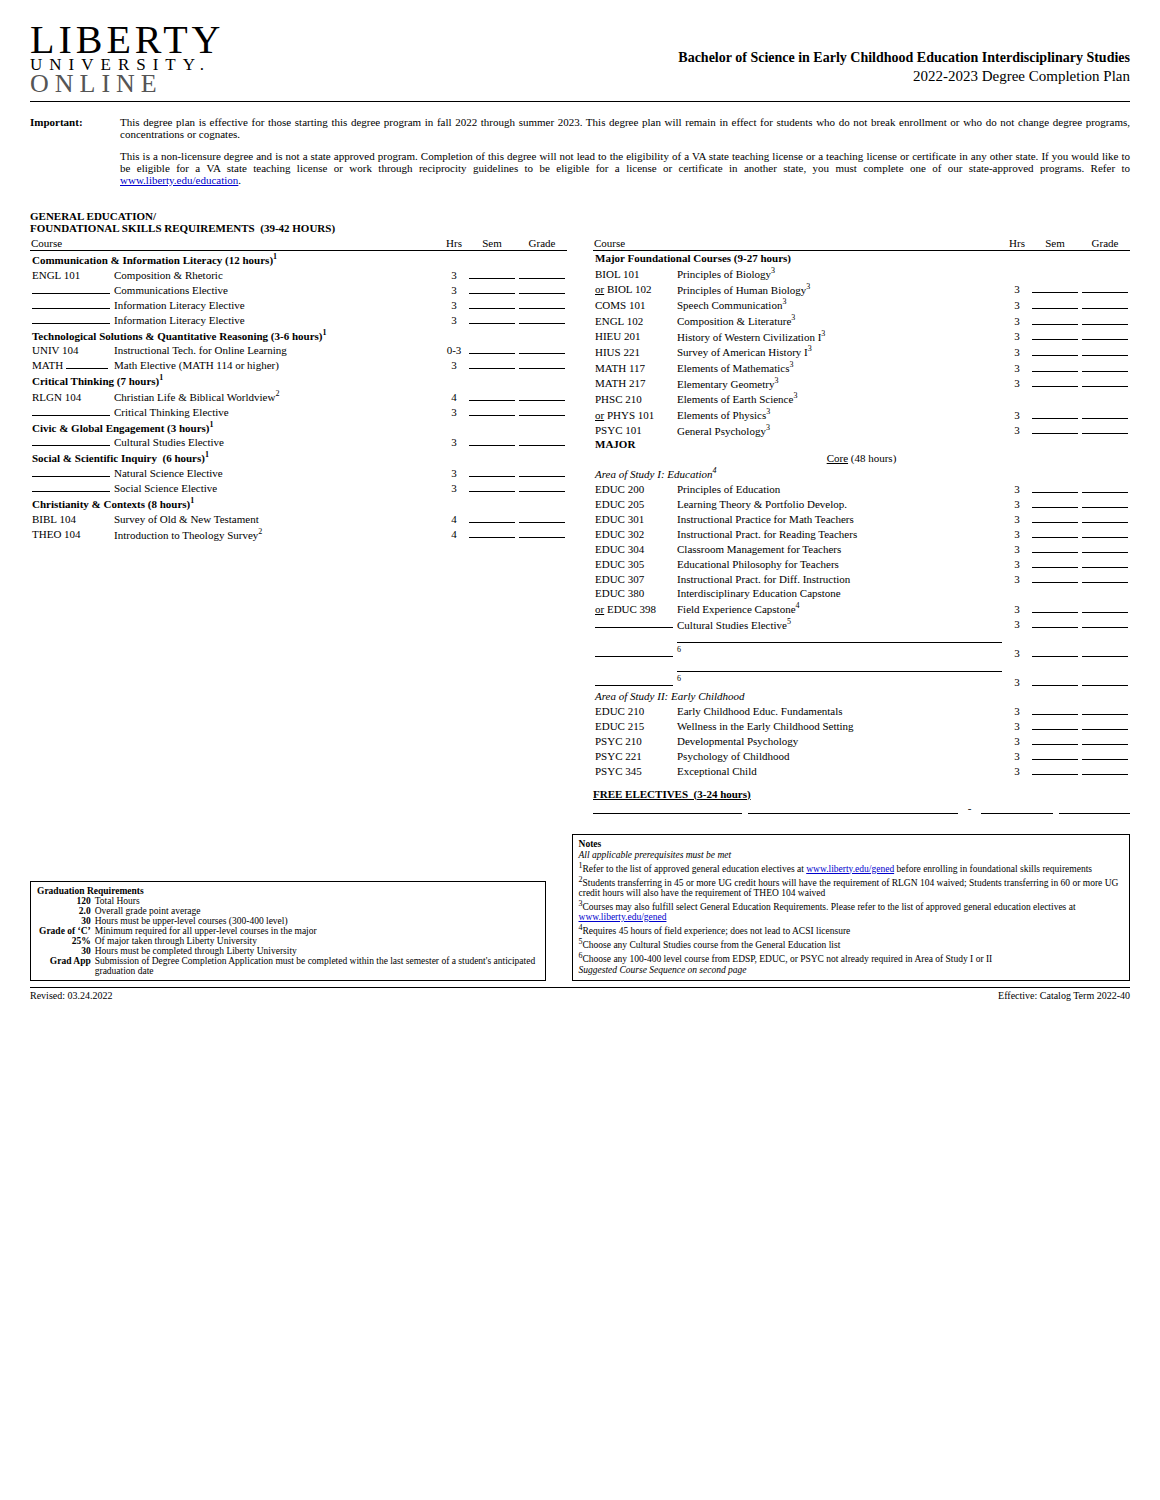LIBERTY
UNIVERSITY.
ONLINE
Bachelor of Science in Early Childhood Education Interdisciplinary Studies
2022-2023 Degree Completion Plan
Important:
This degree plan is effective for those starting this degree program in fall 2022 through summer 2023. This degree plan will remain in effect for students who do not break enrollment or who do not change degree programs, concentrations or cognates.
This is a non-licensure degree and is not a state approved program. Completion of this degree will not lead to the eligibility of a VA state teaching license or a teaching license or certificate in any other state. If you would like to be eligible for a VA state teaching license or work through reciprocity guidelines to be eligible for a license or certificate in another state, you must complete one of our state-approved programs. Refer to www.liberty.edu/education.
General Education/
Foundational Skills Requirements (39-42 hours)
| Course | Hrs | Sem | Grade |
| --- | --- | --- | --- |
| Communication & Information Literacy (12 hours) 1 |
| ENGL 101 | Composition & Rhetoric | 3 | | |
| | Communications Elective | 3 | | |
| | Information Literacy Elective | 3 | | |
| | Information Literacy Elective | 3 | | |
| Technological Solutions & Quantitative Reasoning (3-6 hours) 1 |
| UNIV 104 | Instructional Tech. for Online Learning | 0-3 | | |
| MATH | Math Elective (MATH 114 or higher) | 3 | | |
| Critical Thinking (7 hours) 1 |
| RLGN 104 | Christian Life & Biblical Worldview 2 | 4 | | |
| | Critical Thinking Elective | 3 | | |
| Civic & Global Engagement (3 hours) 1 |
| | Cultural Studies Elective | 3 | | |
| Social & Scientific Inquiry (6 hours) 1 |
| | Natural Science Elective | 3 | | |
| | Social Science Elective | 3 | | |
| Christianity & Contexts (8 hours) 1 |
| BIBL 104 | Survey of Old & New Testament | 4 | | |
| THEO 104 | Introduction to Theology Survey 2 | 4 | | |
| Course | Hrs | Sem | Grade |
| --- | --- | --- | --- |
| Major Foundational Courses (9-27 hours) |
| BIOL 101 | Principles of Biology 3 | | | |
| or BIOL 102 | Principles of Human Biology 3 | 3 | | |
| COMS 101 | Speech Communication 3 | 3 | | |
| ENGL 102 | Composition & Literature 3 | 3 | | |
| HIEU 201 | History of Western Civilization I 3 | 3 | | |
| HIUS 221 | Survey of American History I 3 | 3 | | |
| MATH 117 | Elements of Mathematics 3 | 3 | | |
| MATH 217 | Elementary Geometry 3 | 3 | | |
| PHSC 210 | Elements of Earth Science 3 | | | |
| or PHYS 101 | Elements of Physics 3 | 3 | | |
| PSYC 101 | General Psychology 3 | 3 | | |
| MAJOR |
| Core (48 hours) |
| Area of Study I: Education 4 |
| EDUC 200 | Principles of Education | 3 | | |
| EDUC 205 | Learning Theory & Portfolio Develop. | 3 | | |
| EDUC 301 | Instructional Practice for Math Teachers | 3 | | |
| EDUC 302 | Instructional Pract. for Reading Teachers | 3 | | |
| EDUC 304 | Classroom Management for Teachers | 3 | | |
| EDUC 305 | Educational Philosophy for Teachers | 3 | | |
| EDUC 307 | Instructional Pract. for Diff. Instruction | 3 | | |
| EDUC 380 | Interdisciplinary Education Capstone | | | |
| or EDUC 398 | Field Experience Capstone 4 | 3 | | |
| | Cultural Studies Elective 5 | 3 | | |
| | 6 | 3 | | |
| | 6 | 3 | | |
| Area of Study II: Early Childhood |
| EDUC 210 | Early Childhood Educ. Fundamentals | 3 | | |
| EDUC 215 | Wellness in the Early Childhood Setting | 3 | | |
| PSYC 210 | Developmental Psychology | 3 | | |
| PSYC 221 | Psychology of Childhood | 3 | | |
| PSYC 345 | Exceptional Child | 3 | | |
FREE ELECTIVES (3-24 hours)
-
Graduation Requirements
| 120 | Total Hours |
| 2.0 | Overall grade point average |
| 30 | Hours must be upper-level courses (300-400 level) |
| Grade of ‘C’ | Minimum required for all upper-level courses in the major |
| 25% | Of major taken through Liberty University |
| 30 | Hours must be completed through Liberty University |
| Grad App | Submission of Degree Completion Application must be completed within the last semester of a student's anticipated graduation date |
Notes
All applicable prerequisites must be met
1Refer to the list of approved general education electives at www.liberty.edu/gened before enrolling in foundational skills requirements
2Students transferring in 45 or more UG credit hours will have the requirement of RLGN 104 waived; Students transferring in 60 or more UG credit hours will also have the requirement of THEO 104 waived
3Courses may also fulfill select General Education Requirements. Please refer to the list of approved general education electives at www.liberty.edu/gened
4Requires 45 hours of field experience; does not lead to ACSI licensure
5Choose any Cultural Studies course from the General Education list
6Choose any 100-400 level course from EDSP, EDUC, or PSYC not already required in Area of Study I or II
Suggested Course Sequence on second page
Revised: 03.24.2022
Effective: Catalog Term 2022-40